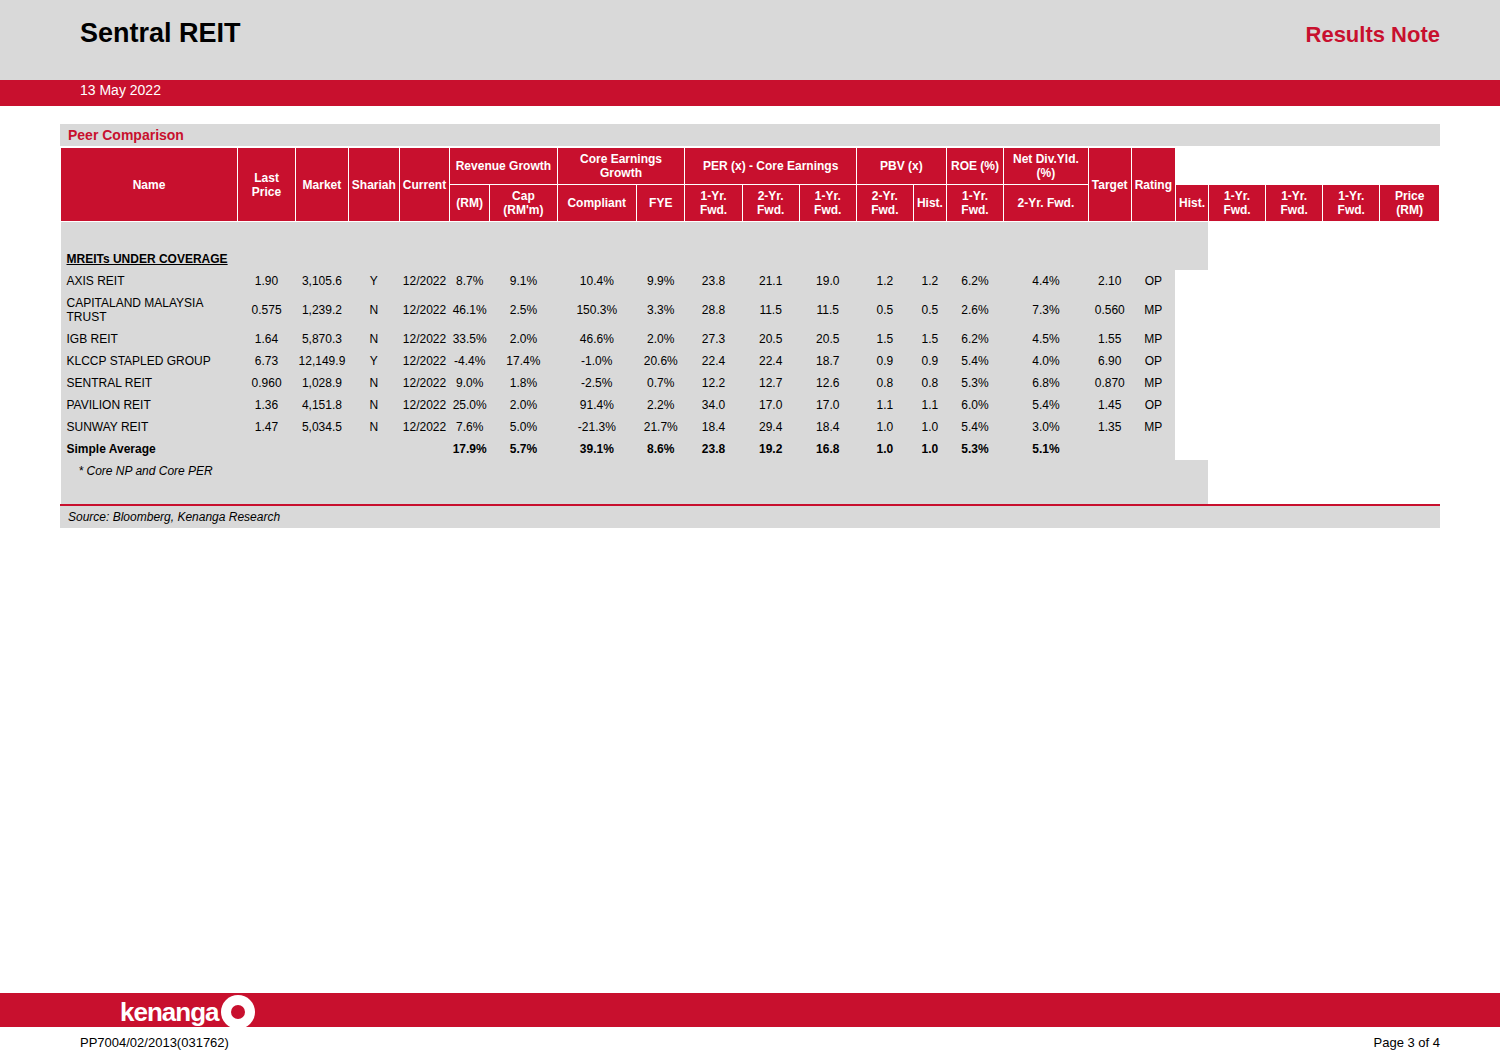Sentral REIT Results Note
13 May 2022
Peer Comparison
| Name | Last Price | Market | Shariah | Current | Revenue Growth | Core Earnings Growth | PER (x) - Core Earnings | PBV (x) | ROE (%) | Net Div.Yld. (%) | Target | Rating |
| --- | --- | --- | --- | --- | --- | --- | --- | --- | --- | --- | --- | --- |
| (RM) | Cap (RM'm) | Compliant | FYE | 1-Yr. Fwd. | 2-Yr. Fwd. | 1-Yr. Fwd. | 2-Yr. Fwd. | Hist. | 1-Yr. Fwd. | 2-Yr. Fwd. | Hist. | 1-Yr. Fwd. | 1-Yr. Fwd. | 1-Yr. Fwd. | Price (RM) |
| MREITs UNDER COVERAGE | |
| AXIS REIT | 1.90 | 3,105.6 | Y | 12/2022 | 8.7% | 9.1% | 10.4% | 9.9% | 23.8 | 21.1 | 19.0 | 1.2 | 1.2 | 6.2% | 4.4% | 2.10 | OP |
| CAPITALAND MALAYSIA TRUST | 0.575 | 1,239.2 | N | 12/2022 | 46.1% | 2.5% | 150.3% | 3.3% | 28.8 | 11.5 | 11.5 | 0.5 | 0.5 | 2.6% | 7.3% | 0.560 | MP |
| IGB REIT | 1.64 | 5,870.3 | N | 12/2022 | 33.5% | 2.0% | 46.6% | 2.0% | 27.3 | 20.5 | 20.5 | 1.5 | 1.5 | 6.2% | 4.5% | 1.55 | MP |
| KLCCP STAPLED GROUP | 6.73 | 12,149.9 | Y | 12/2022 | -4.4% | 17.4% | -1.0% | 20.6% | 22.4 | 22.4 | 18.7 | 0.9 | 0.9 | 5.4% | 4.0% | 6.90 | OP |
| SENTRAL REIT | 0.960 | 1,028.9 | N | 12/2022 | 9.0% | 1.8% | -2.5% | 0.7% | 12.2 | 12.7 | 12.6 | 0.8 | 0.8 | 5.3% | 6.8% | 0.870 | MP |
| PAVILION REIT | 1.36 | 4,151.8 | N | 12/2022 | 25.0% | 2.0% | 91.4% | 2.2% | 34.0 | 17.0 | 17.0 | 1.1 | 1.1 | 6.0% | 5.4% | 1.45 | OP |
| SUNWAY REIT | 1.47 | 5,034.5 | N | 12/2022 | 7.6% | 5.0% | -21.3% | 21.7% | 18.4 | 29.4 | 18.4 | 1.0 | 1.0 | 5.4% | 3.0% | 1.35 | MP |
| Simple Average | | | | | 17.9% | 5.7% | 39.1% | 8.6% | 23.8 | 19.2 | 16.8 | 1.0 | 1.0 | 5.3% | 5.1% | | |
| * Core NP and Core PER | |
Source: Bloomberg, Kenanga Research
kenanga
PP7004/02/2013(031762) Page 3 of 4